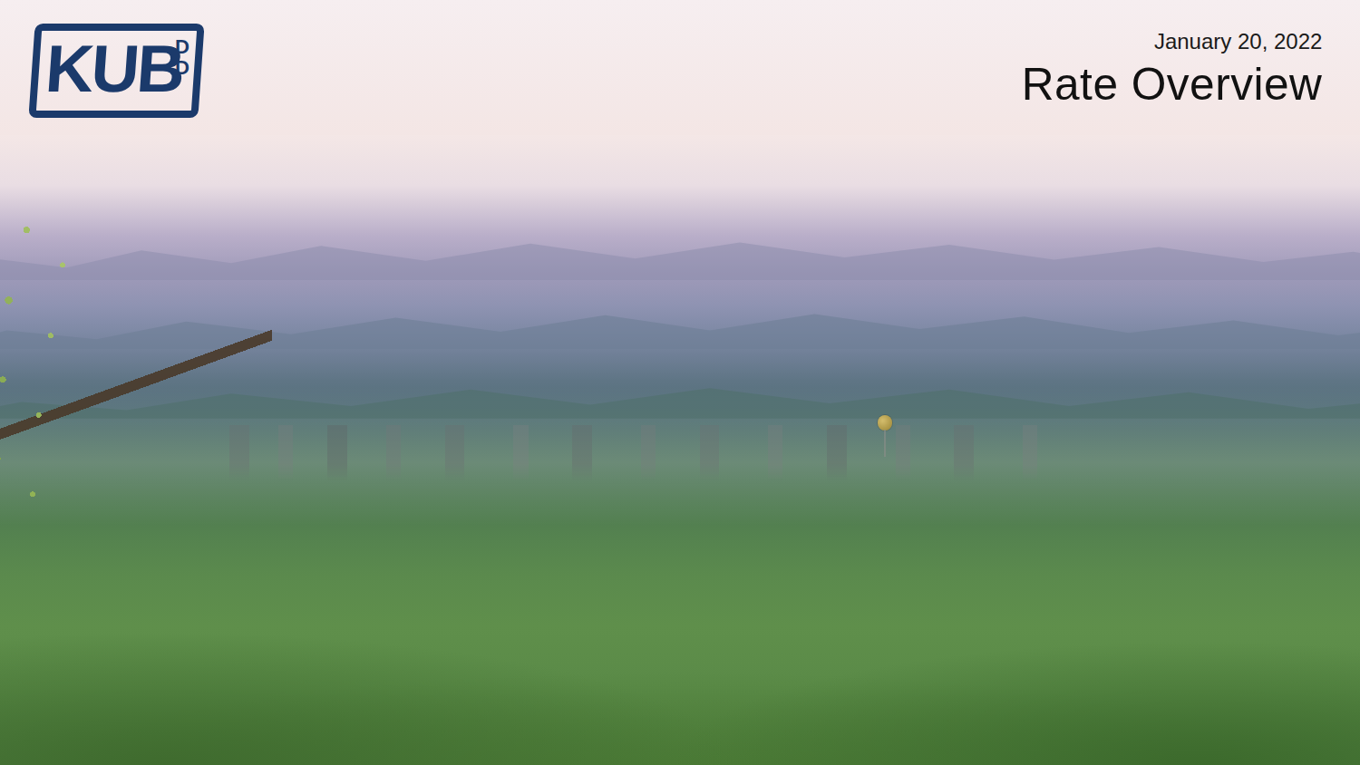KUB D D
January 20, 2022
Rate Overview
Knoxville skyline with the Sunsphere, backed by the Great Smoky Mountains.